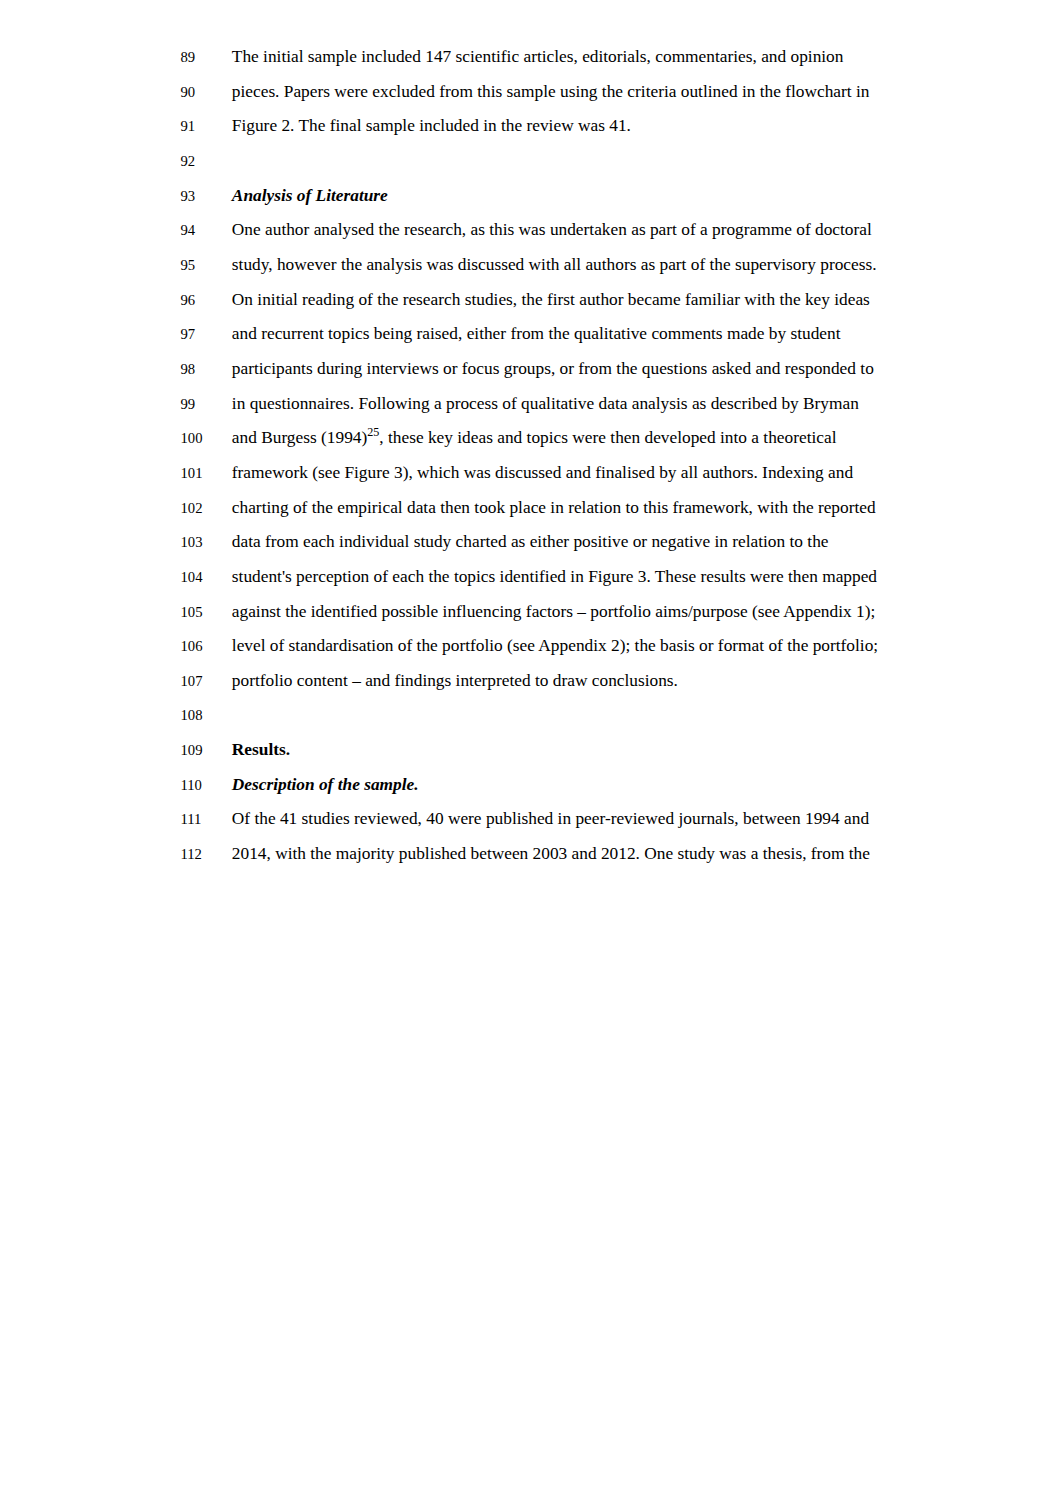89 The initial sample included 147 scientific articles, editorials, commentaries, and opinion
90 pieces. Papers were excluded from this sample using the criteria outlined in the flowchart in
91 Figure 2. The final sample included in the review was 41.
92
93
Analysis of Literature
94 One author analysed the research, as this was undertaken as part of a programme of doctoral
95 study, however the analysis was discussed with all authors as part of the supervisory process.
96 On initial reading of the research studies, the first author became familiar with the key ideas
97 and recurrent topics being raised, either from the qualitative comments made by student
98 participants during interviews or focus groups, or from the questions asked and responded to
99 in questionnaires. Following a process of qualitative data analysis as described by Bryman
100 and Burgess (1994)25, these key ideas and topics were then developed into a theoretical
101 framework (see Figure 3), which was discussed and finalised by all authors. Indexing and
102 charting of the empirical data then took place in relation to this framework, with the reported
103 data from each individual study charted as either positive or negative in relation to the
104 student's perception of each the topics identified in Figure 3. These results were then mapped
105 against the identified possible influencing factors – portfolio aims/purpose (see Appendix 1);
106 level of standardisation of the portfolio (see Appendix 2); the basis or format of the portfolio;
107 portfolio content – and findings interpreted to draw conclusions.
108
109
Results.
110
Description of the sample.
111 Of the 41 studies reviewed, 40 were published in peer-reviewed journals, between 1994 and
112 2014, with the majority published between 2003 and 2012. One study was a thesis, from the